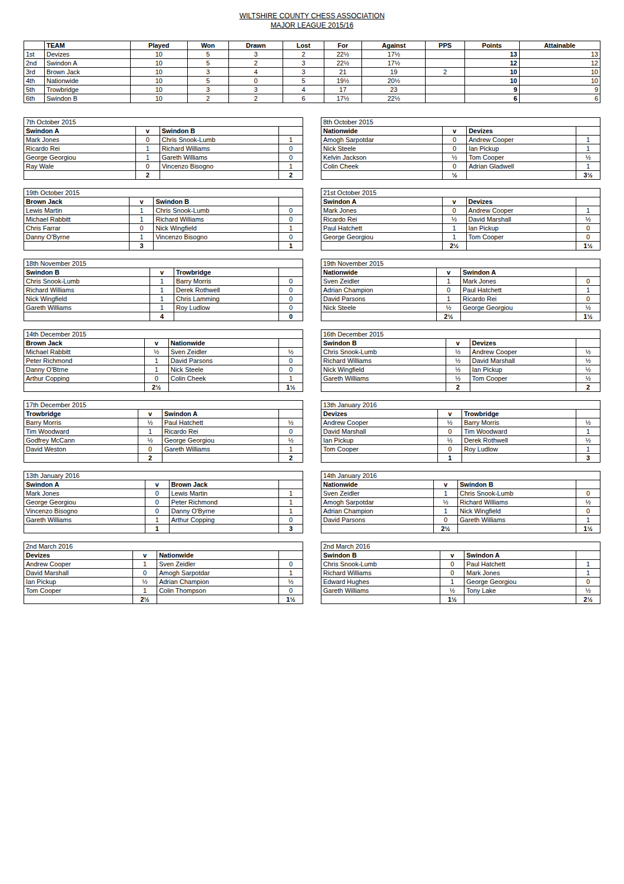WILTSHIRE COUNTY CHESS ASSOCIATION
MAJOR LEAGUE 2015/16
| | TEAM | Played | Won | Drawn | Lost | For | Against | PPS | Points | Attainable |
| --- | --- | --- | --- | --- | --- | --- | --- | --- | --- | --- |
| 1st | Devizes | 10 | 5 | 3 | 2 | 22½ | 17½ | | 13 | 13 |
| 2nd | Swindon A | 10 | 5 | 2 | 3 | 22½ | 17½ | | 12 | 12 |
| 3rd | Brown Jack | 10 | 3 | 4 | 3 | 21 | 19 | 2 | 10 | 10 |
| 4th | Nationwide | 10 | 5 | 0 | 5 | 19½ | 20½ | | 10 | 10 |
| 5th | Trowbridge | 10 | 3 | 3 | 4 | 17 | 23 | | 9 | 9 |
| 6th | Swindon B | 10 | 2 | 2 | 6 | 17½ | 22½ | | 6 | 6 |
| 7th October 2015 |
| Swindon A | v | Swindon B | |
| Mark Jones | 0 | Chris Snook-Lumb | 1 |
| Ricardo Rei | 1 | Richard Williams | 0 |
| George Georgiou | 1 | Gareth Williams | 0 |
| Ray Wale | 0 | Vincenzo Bisogno | 1 |
| | 2 | | 2 |
| 8th October 2015 |
| Nationwide | v | Devizes | |
| Amogh Sarpotdar | 0 | Andrew Cooper | 1 |
| Nick Steele | 0 | Ian Pickup | 1 |
| Kelvin Jackson | ½ | Tom Cooper | ½ |
| Colin Cheek | 0 | Adrian Gladwell | 1 |
| | ½ | | 3½ |
| 19th October 2015 |
| Brown Jack | v | Swindon B | |
| Lewis Martin | 1 | Chris Snook-Lumb | 0 |
| Michael Rabbitt | 1 | Richard Williams | 0 |
| Chris Farrar | 0 | Nick Wingfield | 1 |
| Danny O'Byrne | 1 | Vincenzo Bisogno | 0 |
| | 3 | | 1 |
| 21st October 2015 |
| Swindon A | v | Devizes | |
| Mark Jones | 0 | Andrew Cooper | 1 |
| Ricardo Rei | ½ | David Marshall | ½ |
| Paul Hatchett | 1 | Ian Pickup | 0 |
| George Georgiou | 1 | Tom Cooper | 0 |
| | 2½ | | 1½ |
| 18th November 2015 |
| Swindon B | v | Trowbridge | |
| Chris Snook-Lumb | 1 | Barry Morris | 0 |
| Richard Williams | 1 | Derek Rothwell | 0 |
| Nick Wingfield | 1 | Chris Lamming | 0 |
| Gareth Williams | 1 | Roy Ludlow | 0 |
| | 4 | | 0 |
| 19th November 2015 |
| Nationwide | v | Swindon A | |
| Sven Zeidler | 1 | Mark Jones | 0 |
| Adrian Champion | 0 | Paul Hatchett | 1 |
| David Parsons | 1 | Ricardo Rei | 0 |
| Nick Steele | ½ | George Georgiou | ½ |
| | 2½ | | 1½ |
| 14th December 2015 |
| Brown Jack | v | Nationwide | |
| Michael Rabbitt | ½ | Sven Zeidler | ½ |
| Peter Richmond | 1 | David Parsons | 0 |
| Danny O'Btrne | 1 | Nick Steele | 0 |
| Arthur Copping | 0 | Colin Cheek | 1 |
| | 2½ | | 1½ |
| 16th December 2015 |
| Swindon B | v | Devizes | |
| Chris Snook-Lumb | ½ | Andrew Cooper | ½ |
| Richard Williams | ½ | David Marshall | ½ |
| Nick Wingfield | ½ | Ian Pickup | ½ |
| Gareth Williams | ½ | Tom Cooper | ½ |
| | 2 | | 2 |
| 17th December 2015 |
| Trowbridge | v | Swindon A | |
| Barry Morris | ½ | Paul Hatchett | ½ |
| Tim Woodward | 1 | Ricardo Rei | 0 |
| Godfrey McCann | ½ | George Georgiou | ½ |
| David Weston | 0 | Gareth Williams | 1 |
| | 2 | | 2 |
| 13th January 2016 |
| Devizes | v | Trowbridge | |
| Andrew Cooper | ½ | Barry Morris | ½ |
| David Marshall | 0 | Tim Woodward | 1 |
| Ian Pickup | ½ | Derek Rothwell | ½ |
| Tom Cooper | 0 | Roy Ludlow | 1 |
| | 1 | | 3 |
| 13th January 2016 |
| Swindon A | v | Brown Jack | |
| Mark Jones | 0 | Lewis Martin | 1 |
| George Georgiou | 0 | Peter Richmond | 1 |
| Vincenzo Bisogno | 0 | Danny O'Byrne | 1 |
| Gareth Williams | 1 | Arthur Copping | 0 |
| | 1 | | 3 |
| 14th January 2016 |
| Nationwide | v | Swindon B | |
| Sven Zeidler | 1 | Chris Snook-Lumb | 0 |
| Amogh Sarpotdar | ½ | Richard Williams | ½ |
| Adrian Champion | 1 | Nick Wingfield | 0 |
| David Parsons | 0 | Gareth Williams | 1 |
| | 2½ | | 1½ |
| 2nd March 2016 |
| Devizes | v | Nationwide | |
| Andrew Cooper | 1 | Sven Zeidler | 0 |
| David Marshall | 0 | Amogh Sarpotdar | 1 |
| Ian Pickup | ½ | Adrian Champion | ½ |
| Tom Cooper | 1 | Colin Thompson | 0 |
| | 2½ | | 1½ |
| 2nd March 2016 |
| Swindon B | v | Swindon A | |
| Chris Snook-Lumb | 0 | Paul Hatchett | 1 |
| Richard Williams | 0 | Mark Jones | 1 |
| Edward Hughes | 1 | George Georgiou | 0 |
| Gareth Williams | ½ | Tony Lake | ½ |
| | 1½ | | 2½ |